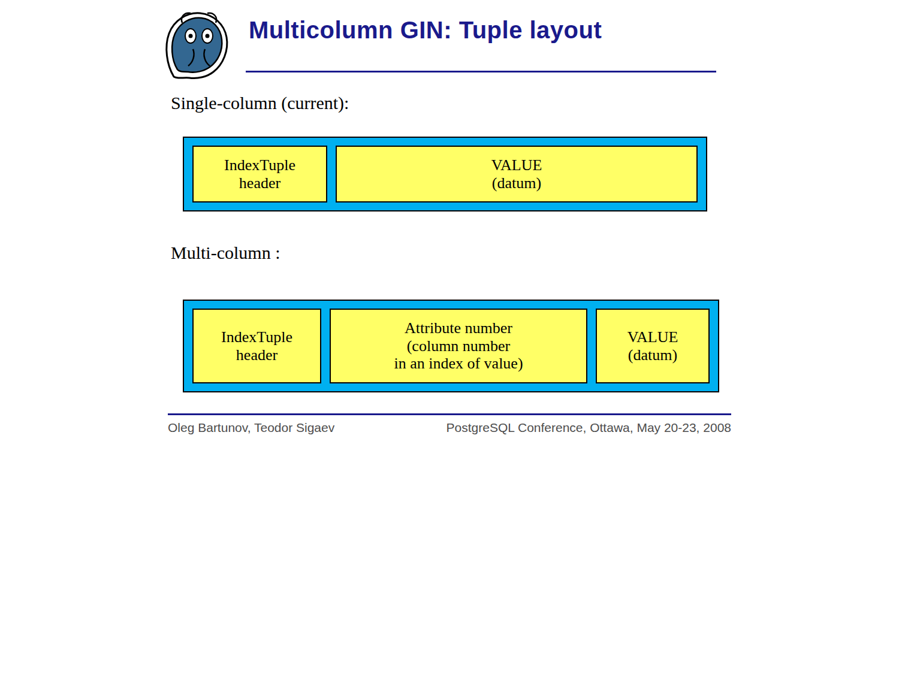Multicolumn GIN: Tuple layout
Single-column (current):
IndexTuple
header
VALUE
(datum)
Multi-column :
IndexTuple
header
Attribute number
(column number
in an index of value)
VALUE
(datum)
Oleg Bartunov, Teodor Sigaev PostgreSQL Conference, Ottawa, May 20-23, 2008